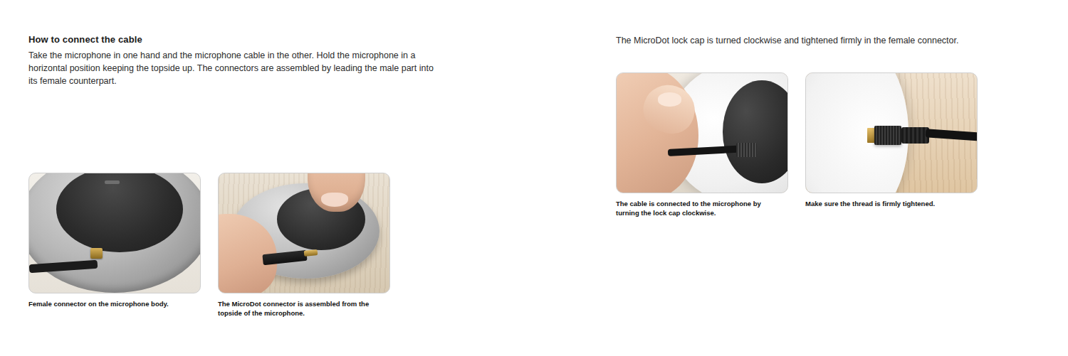How to connect the cable
Take the microphone in one hand and the microphone cable in the other. Hold the microphone in a horizontal position keeping the topside up. The connectors are assembled by leading the male part into its female counterpart.
Female connector on the microphone body.
The MicroDot connector is assembled from the
topside of the microphone.
The MicroDot lock cap is turned clockwise and tightened firmly in the female connector.
The cable is connected to the microphone by
turning the lock cap clockwise.
Make sure the thread is firmly tightened.